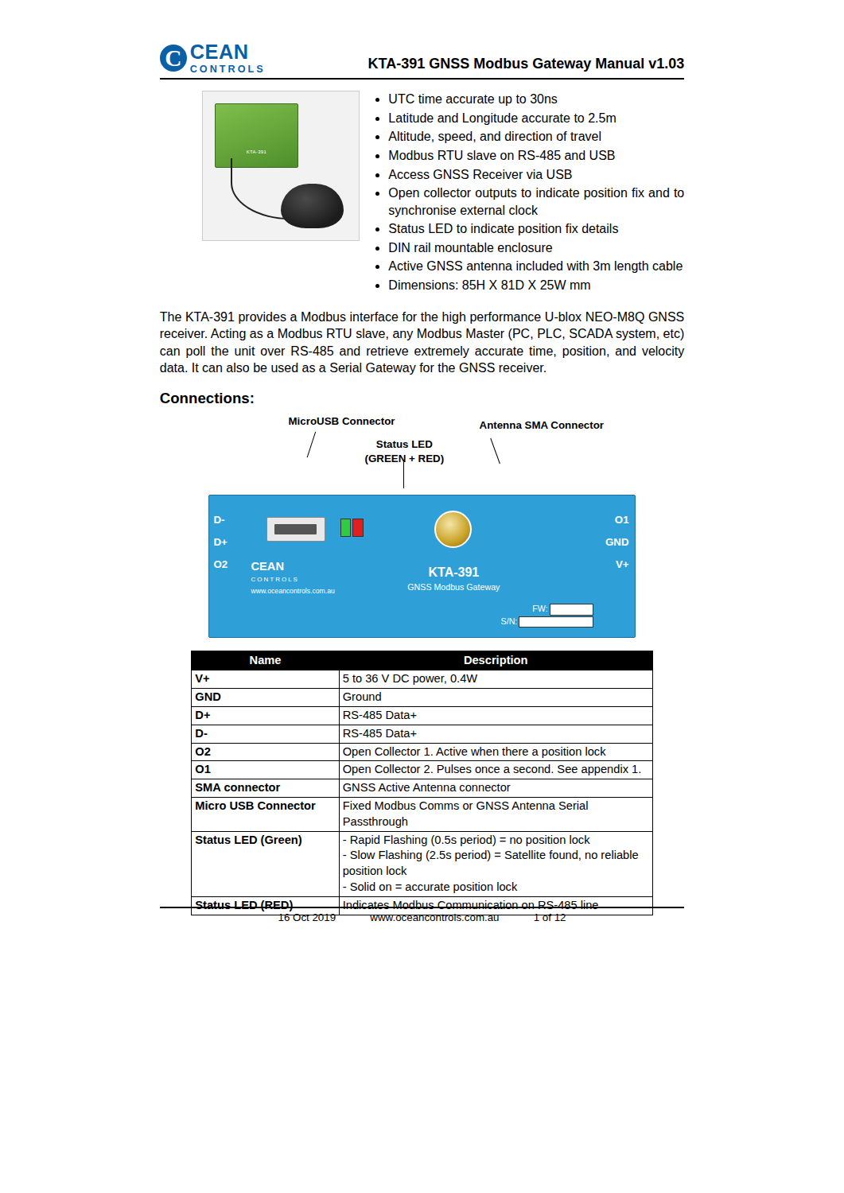C CEAN
CONTROLS
KTA-391 GNSS Modbus Gateway Manual v1.03
KTA-391
UTC time accurate up to 30ns
Latitude and Longitude accurate to 2.5m
Altitude, speed, and direction of travel
Modbus RTU slave on RS-485 and USB
Access GNSS Receiver via USB
Open collector outputs to indicate position fix and to synchronise external clock
Status LED to indicate position fix details
DIN rail mountable enclosure
Active GNSS antenna included with 3m length cable
Dimensions: 85H X 81D X 25W mm
The KTA-391 provides a Modbus interface for the high performance U-blox NEO-M8Q GNSS receiver. Acting as a Modbus RTU slave, any Modbus Master (PC, PLC, SCADA system, etc) can poll the unit over RS-485 and retrieve extremely accurate time, position, and velocity data. It can also be used as a Serial Gateway for the GNSS receiver.
Connections:
MicroUSB Connector
Status LED
(GREEN + RED)
Antenna SMA Connector
D-
D+
O2
O1
GND
V+
CEAN
CONTROLS
www.oceancontrols.com.au
KTA-391
GNSS Modbus Gateway
FW:
S/N:
| Name | Description |
| --- | --- |
| V+ | 5 to 36 V DC power, 0.4W |
| GND | Ground |
| D+ | RS-485 Data+ |
| D- | RS-485 Data+ |
| O2 | Open Collector 1. Active when there a position lock |
| O1 | Open Collector 2. Pulses once a second. See appendix 1. |
| SMA connector | GNSS Active Antenna connector |
| Micro USB Connector | Fixed Modbus Comms or GNSS Antenna Serial Passthrough |
| Status LED (Green) | - Rapid Flashing (0.5s period) = no position lock - Slow Flashing (2.5s period) = Satellite found, no reliable position lock - Solid on = accurate position lock |
| Status LED (RED) | Indicates Modbus Communication on RS-485 line |
16 Oct 2019 www.oceancontrols.com.au 1 of 12